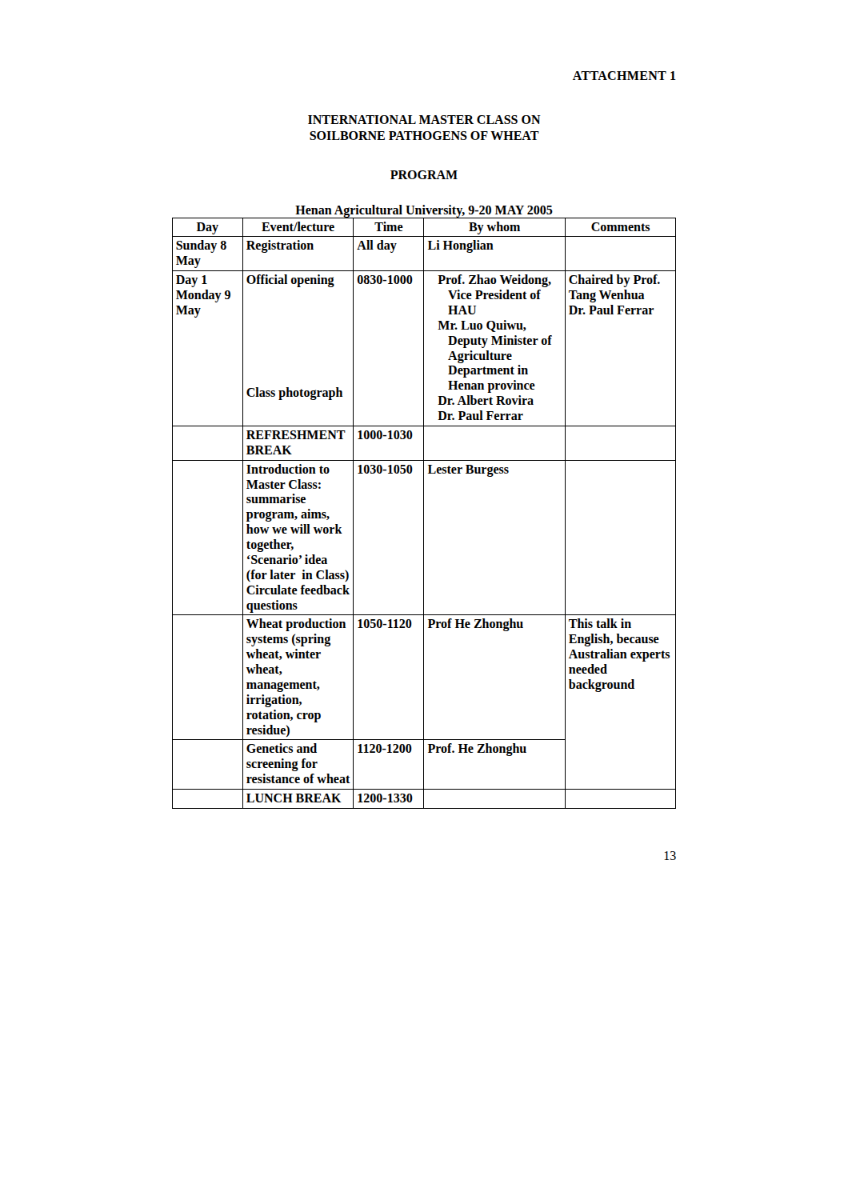ATTACHMENT 1
INTERNATIONAL MASTER CLASS ON
SOILBORNE PATHOGENS OF WHEAT
PROGRAM
Henan Agricultural University, 9-20 MAY 2005
| Day | Event/lecture | Time | By whom | Comments |
| --- | --- | --- | --- | --- |
| Sunday 8 May | Registration | All day | Li Honglian | |
| Day 1 Monday 9 May | Official opening Class photograph | 0830-1000 | Prof. Zhao Weidong, Vice President of HAU Mr. Luo Quiwu, Deputy Minister of Agriculture Department in Henan province Dr. Albert Rovira Dr. Paul Ferrar | Chaired by Prof. Tang Wenhua Dr. Paul Ferrar |
| | REFRESHMENT BREAK | 1000-1030 | | |
| | Introduction to Master Class: summarise program, aims, how we will work together, ‘Scenario’ idea (for later in Class) Circulate feedback questions | 1030-1050 | Lester Burgess | |
| | Wheat production systems (spring wheat, winter wheat, management, irrigation, rotation, crop residue) | 1050-1120 | Prof He Zhonghu | This talk in English, because Australian experts needed background |
| | Genetics and screening for resistance of wheat | 1120-1200 | Prof. He Zhonghu |
| | LUNCH BREAK | 1200-1330 | | |
13